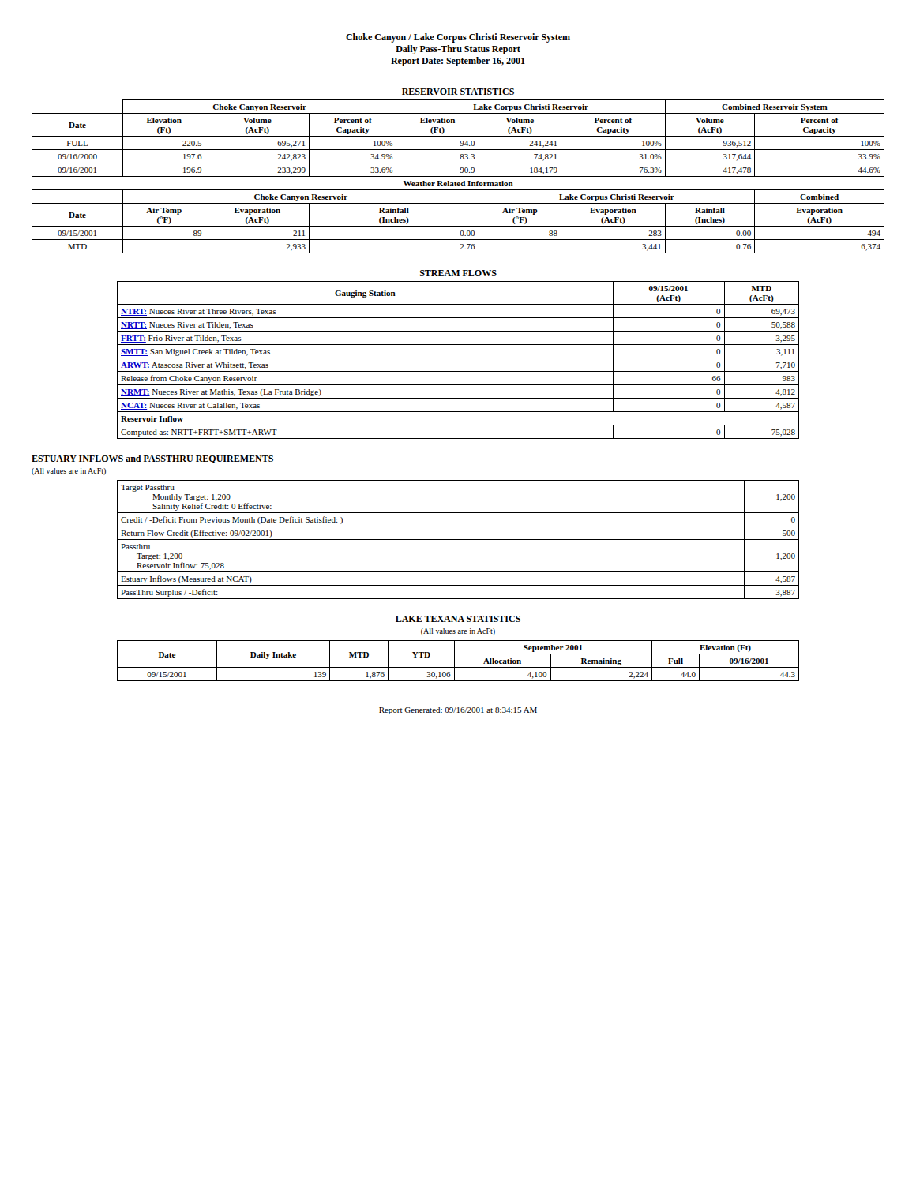Choke Canyon / Lake Corpus Christi Reservoir System
Daily Pass-Thru Status Report
Report Date: September 16, 2001
RESERVOIR STATISTICS
| | Choke Canyon Reservoir | Lake Corpus Christi Reservoir | Combined Reservoir System |
| --- | --- | --- | --- |
| Date | Elevation (Ft) | Volume (AcFt) | Percent of Capacity | Elevation (Ft) | Volume (AcFt) | Percent of Capacity | Volume (AcFt) | Percent of Capacity |
| FULL | 220.5 | 695,271 | 100% | 94.0 | 241,241 | 100% | 936,512 | 100% |
| 09/16/2000 | 197.6 | 242,823 | 34.9% | 83.3 | 74,821 | 31.0% | 317,644 | 33.9% |
| 09/16/2001 | 196.9 | 233,299 | 33.6% | 90.9 | 184,179 | 76.3% | 417,478 | 44.6% |
| Weather Related Information |
| | Choke Canyon Reservoir | Lake Corpus Christi Reservoir | Combined |
| Date | Air Temp (°F) | Evaporation (AcFt) | Rainfall (Inches) | Air Temp (°F) | Evaporation (AcFt) | Rainfall (Inches) | Evaporation (AcFt) |
| 09/15/2001 | 89 | 211 | 0.00 | 88 | 283 | 0.00 | 494 |
| MTD | | 2,933 | 2.76 | | 3,441 | 0.76 | 6,374 |
STREAM FLOWS
| Gauging Station | 09/15/2001 (AcFt) | MTD (AcFt) |
| --- | --- | --- |
| NTRT: Nueces River at Three Rivers, Texas | 0 | 69,473 |
| NRTT: Nueces River at Tilden, Texas | 0 | 50,588 |
| FRTT: Frio River at Tilden, Texas | 0 | 3,295 |
| SMTT: San Miguel Creek at Tilden, Texas | 0 | 3,111 |
| ARWT: Atascosa River at Whitsett, Texas | 0 | 7,710 |
| Release from Choke Canyon Reservoir | 66 | 983 |
| NRMT: Nueces River at Mathis, Texas (La Fruta Bridge) | 0 | 4,812 |
| NCAT: Nueces River at Calallen, Texas | 0 | 4,587 |
| Reservoir Inflow |
| Computed as: NRTT+FRTT+SMTT+ARWT | 0 | 75,028 |
ESTUARY INFLOWS and PASSTHRU REQUIREMENTS
(All values are in AcFt)
| Target Passthru Monthly Target: 1,200 Salinity Relief Credit: 0 Effective: | 1,200 |
| Credit / -Deficit From Previous Month (Date Deficit Satisfied: ) | 0 |
| Return Flow Credit (Effective: 09/02/2001) | 500 |
| Passthru Target: 1,200 Reservoir Inflow: 75,028 | 1,200 |
| Estuary Inflows (Measured at NCAT) | 4,587 |
| PassThru Surplus / -Deficit: | 3,887 |
LAKE TEXANA STATISTICS
(All values are in AcFt)
| Date | Daily Intake | MTD | YTD | September 2001 | Elevation (Ft) |
| --- | --- | --- | --- | --- | --- |
| Allocation | Remaining | Full | 09/16/2001 |
| 09/15/2001 | 139 | 1,876 | 30,106 | 4,100 | 2,224 | 44.0 | 44.3 |
Report Generated: 09/16/2001 at 8:34:15 AM